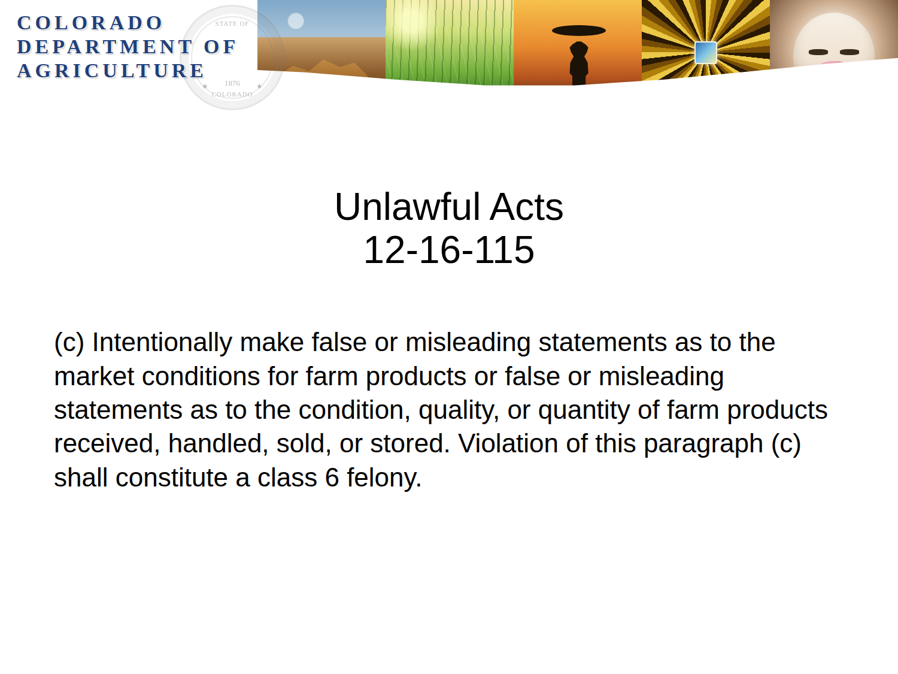STATE OF
COLORADO
1876
★ ★
COLORADO
DEPARTMENT OF
AGRICULTURE
Unlawful Acts 12-16-115
(c) Intentionally make false or misleading statements as to the market conditions for farm products or false or misleading statements as to the condition, quality, or quantity of farm products received, handled, sold, or stored. Violation of this paragraph (c) shall constitute a class 6 felony.